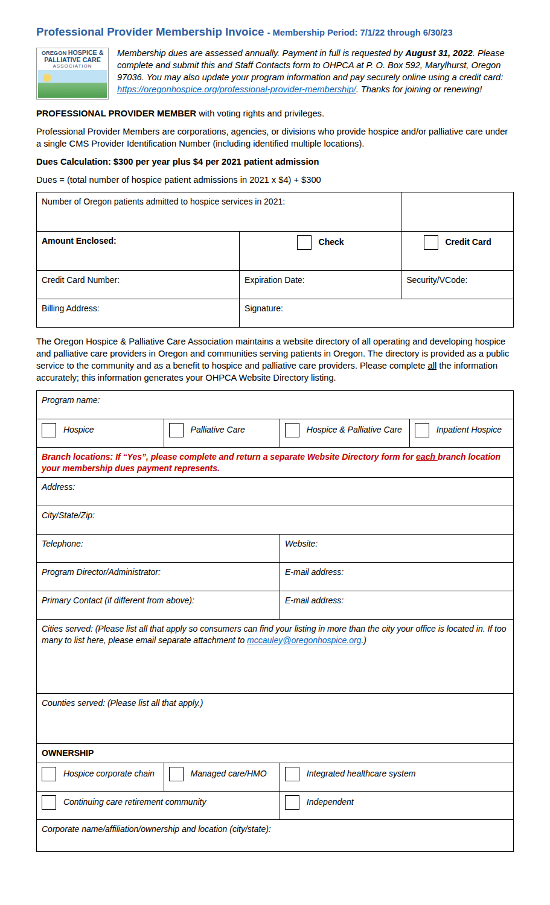Professional Provider Membership Invoice - Membership Period: 7/1/22 through 6/30/23
OREGON HOSPICE &
PALLIATIVE CARE
ASSOCIATION
Membership dues are assessed annually. Payment in full is requested by August 31, 2022. Please complete and submit this and Staff Contacts form to OHPCA at P. O. Box 592, Marylhurst, Oregon 97036. You may also update your program information and pay securely online using a credit card: https://oregonhospice.org/professional-provider-membership/. Thanks for joining or renewing!
PROFESSIONAL PROVIDER MEMBER with voting rights and privileges.
Professional Provider Members are corporations, agencies, or divisions who provide hospice and/or palliative care under a single CMS Provider Identification Number (including identified multiple locations).
Dues Calculation: $300 per year plus $4 per 2021 patient admission
Dues = (total number of hospice patient admissions in 2021 x $4) + $300
| Number of Oregon patients admitted to hospice services in 2021: | |
| Amount Enclosed: | Check | Credit Card |
| Credit Card Number: | Expiration Date: | Security/VCode: |
| Billing Address: | Signature: |
The Oregon Hospice & Palliative Care Association maintains a website directory of all operating and developing hospice and palliative care providers in Oregon and communities serving patients in Oregon. The directory is provided as a public service to the community and as a benefit to hospice and palliative care providers. Please complete all the information accurately; this information generates your OHPCA Website Directory listing.
| Program name: |
| Hospice | Palliative Care | Hospice & Palliative Care | Inpatient Hospice |
| Branch locations: If “Yes”, please complete and return a separate Website Directory form for each branch location your membership dues payment represents. |
| Address: |
| City/State/Zip: |
| Telephone: | Website: |
| Program Director/Administrator: | E-mail address: |
| Primary Contact (if different from above): | E-mail address: |
| Cities served: (Please list all that apply so consumers can find your listing in more than the city your office is located in. If too many to list here, please email separate attachment to mccauley@oregonhospice.org .) |
| Counties served: (Please list all that apply.) |
| OWNERSHIP |
| Hospice corporate chain | Managed care/HMO | Integrated healthcare system |
| Continuing care retirement community | Independent |
| Corporate name/affiliation/ownership and location (city/state): |